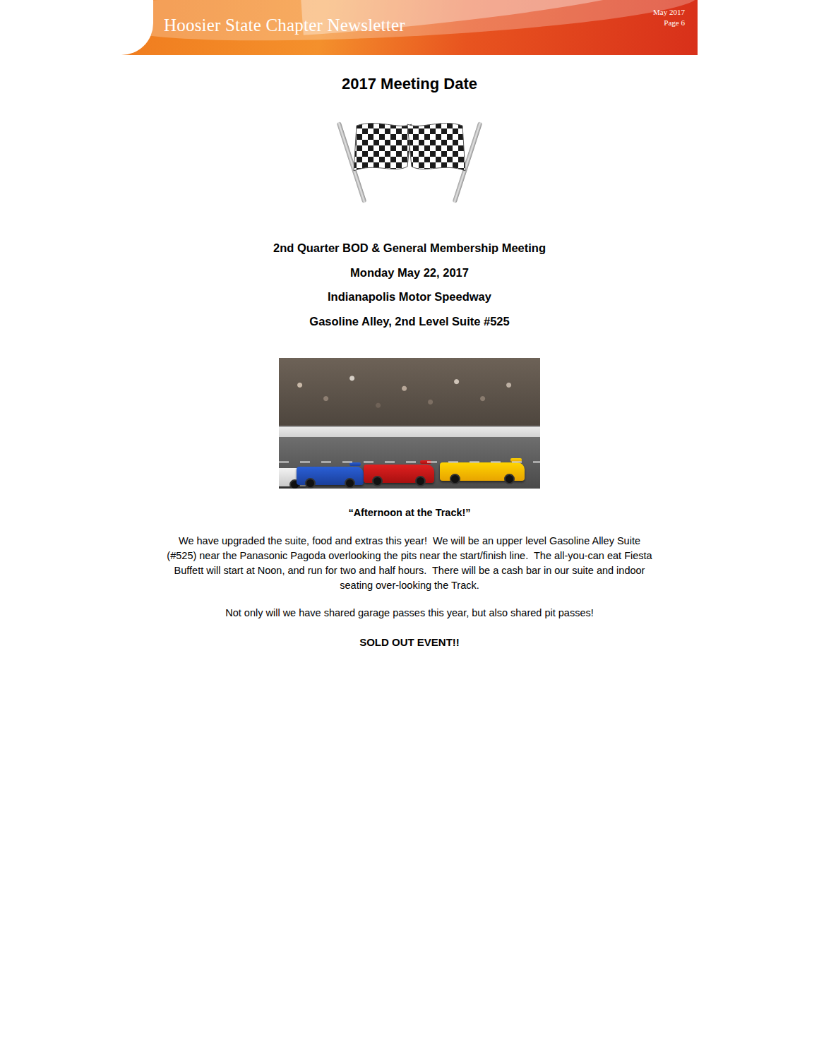Hoosier State Chapter Newsletter
May 2017
Page 6
2017 Meeting Date
2nd Quarter BOD & General Membership Meeting
Monday May 22, 2017
Indianapolis Motor Speedway
Gasoline Alley, 2nd Level Suite #525
“Afternoon at the Track!”
We have upgraded the suite, food and extras this year! We will be an upper level Gasoline Alley Suite (#525) near the Panasonic Pagoda overlooking the pits near the start/finish line. The all-you-can eat Fiesta Buffett will start at Noon, and run for two and half hours. There will be a cash bar in our suite and indoor seating over-looking the Track.
Not only will we have shared garage passes this year, but also shared pit passes!
SOLD OUT EVENT!!